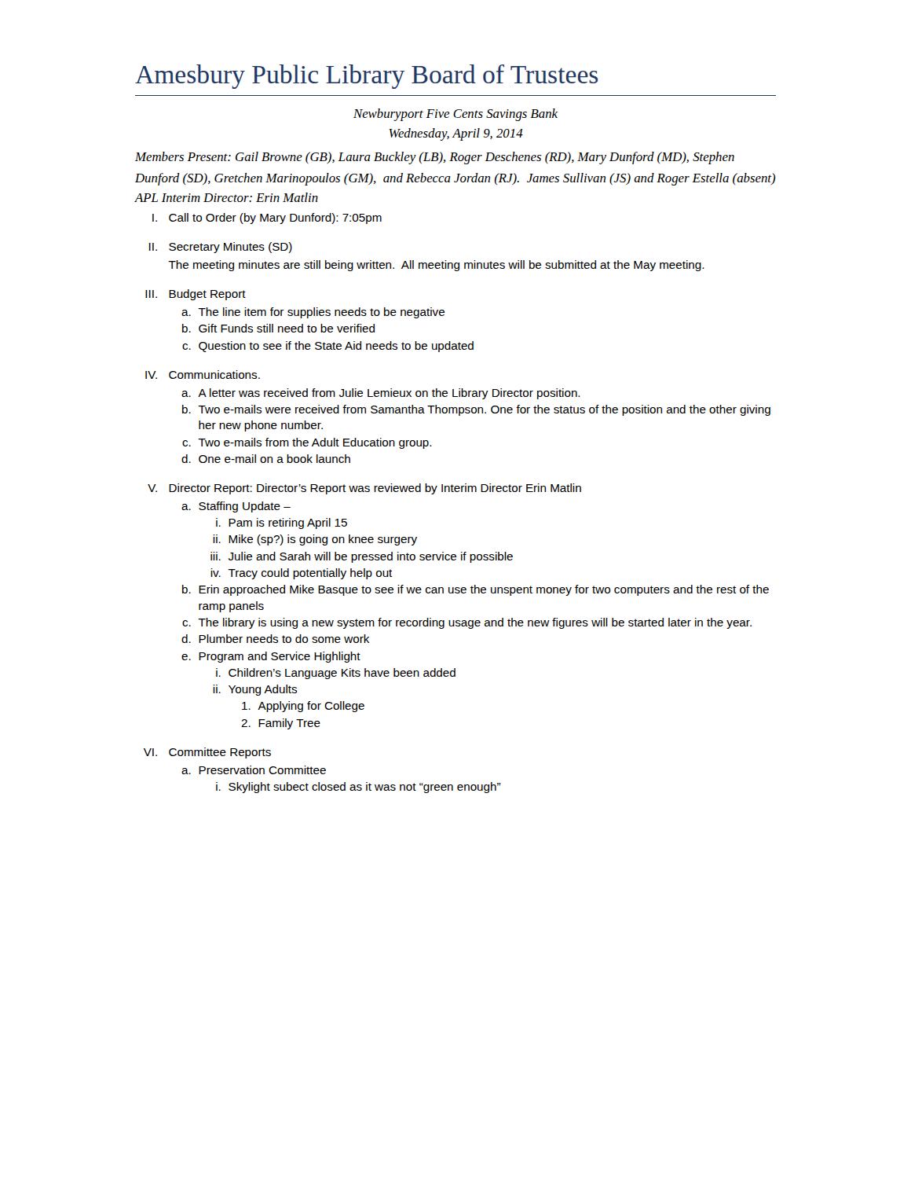Amesbury Public Library Board of Trustees
Newburyport Five Cents Savings Bank
Wednesday, April 9, 2014
Members Present: Gail Browne (GB), Laura Buckley (LB), Roger Deschenes (RD), Mary Dunford (MD), Stephen Dunford (SD), Gretchen Marinopoulos (GM), and Rebecca Jordan (RJ). James Sullivan (JS) and Roger Estella (absent)
APL Interim Director: Erin Matlin
Call to Order (by Mary Dunford): 7:05pm
Secretary Minutes (SD)
The meeting minutes are still being written. All meeting minutes will be submitted at the May meeting.
Budget Report
The line item for supplies needs to be negative
Gift Funds still need to be verified
Question to see if the State Aid needs to be updated
Communications.
A letter was received from Julie Lemieux on the Library Director position.
Two e-mails were received from Samantha Thompson. One for the status of the position and the other giving her new phone number.
Two e-mails from the Adult Education group.
One e-mail on a book launch
Director Report: Director’s Report was reviewed by Interim Director Erin Matlin
Staffing Update –
Pam is retiring April 15
Mike (sp?) is going on knee surgery
Julie and Sarah will be pressed into service if possible
Tracy could potentially help out
Erin approached Mike Basque to see if we can use the unspent money for two computers and the rest of the ramp panels
The library is using a new system for recording usage and the new figures will be started later in the year.
Plumber needs to do some work
Program and Service Highlight
Children’s Language Kits have been added
Young Adults
Applying for College
Family Tree
Committee Reports
Preservation Committee
Skylight subect closed as it was not “green enough”